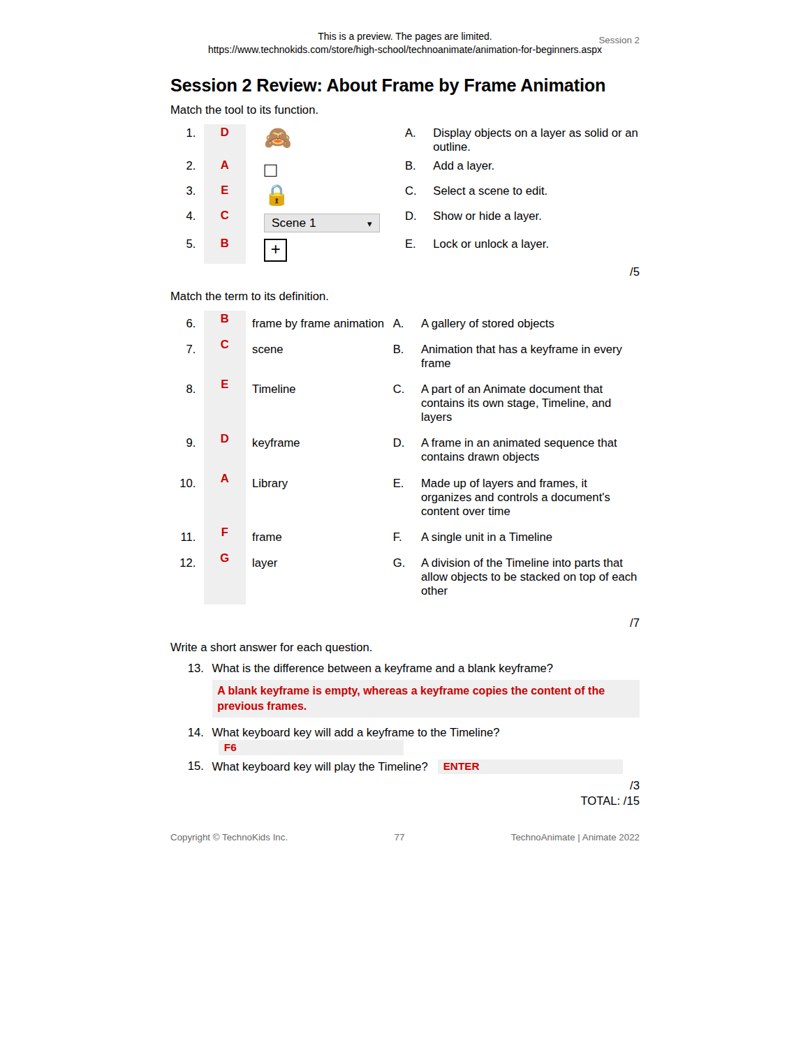This is a preview. The pages are limited.
https://www.technokids.com/store/high-school/technoanimate/animation-for-beginners.aspx
Session 2
Session 2 Review: About Frame by Frame Animation
Match the tool to its function.
| 1. | D | 🙈 | A. | Display objects on a layer as solid or an outline. |
| 2. | A | □ | B. | Add a layer. |
| 3. | E | 🔒 | C. | Select a scene to edit. |
| 4. | C | Scene 1 ▾ | D. | Show or hide a layer. |
| 5. | B | + | E. | Lock or unlock a layer. |
/5
Match the term to its definition.
| 6. | B | frame by frame animation | A. | A gallery of stored objects |
| 7. | C | scene | B. | Animation that has a keyframe in every frame |
| 8. | E | Timeline | C. | A part of an Animate document that contains its own stage, Timeline, and layers |
| 9. | D | keyframe | D. | A frame in an animated sequence that contains drawn objects |
| 10. | A | Library | E. | Made up of layers and frames, it organizes and controls a document's content over time |
| 11. | F | frame | F. | A single unit in a Timeline |
| 12. | G | layer | G. | A division of the Timeline into parts that allow objects to be stacked on top of each other |
/7
Write a short answer for each question.
13.
What is the difference between a keyframe and a blank keyframe?
A blank keyframe is empty, whereas a keyframe copies the content of the previous frames.
14.
What keyboard key will add a keyframe to the Timeline? F6
15.
What keyboard key will play the Timeline? ENTER
/3
TOTAL: /15
Copyright © TechnoKids Inc.
77
TechnoAnimate | Animate 2022